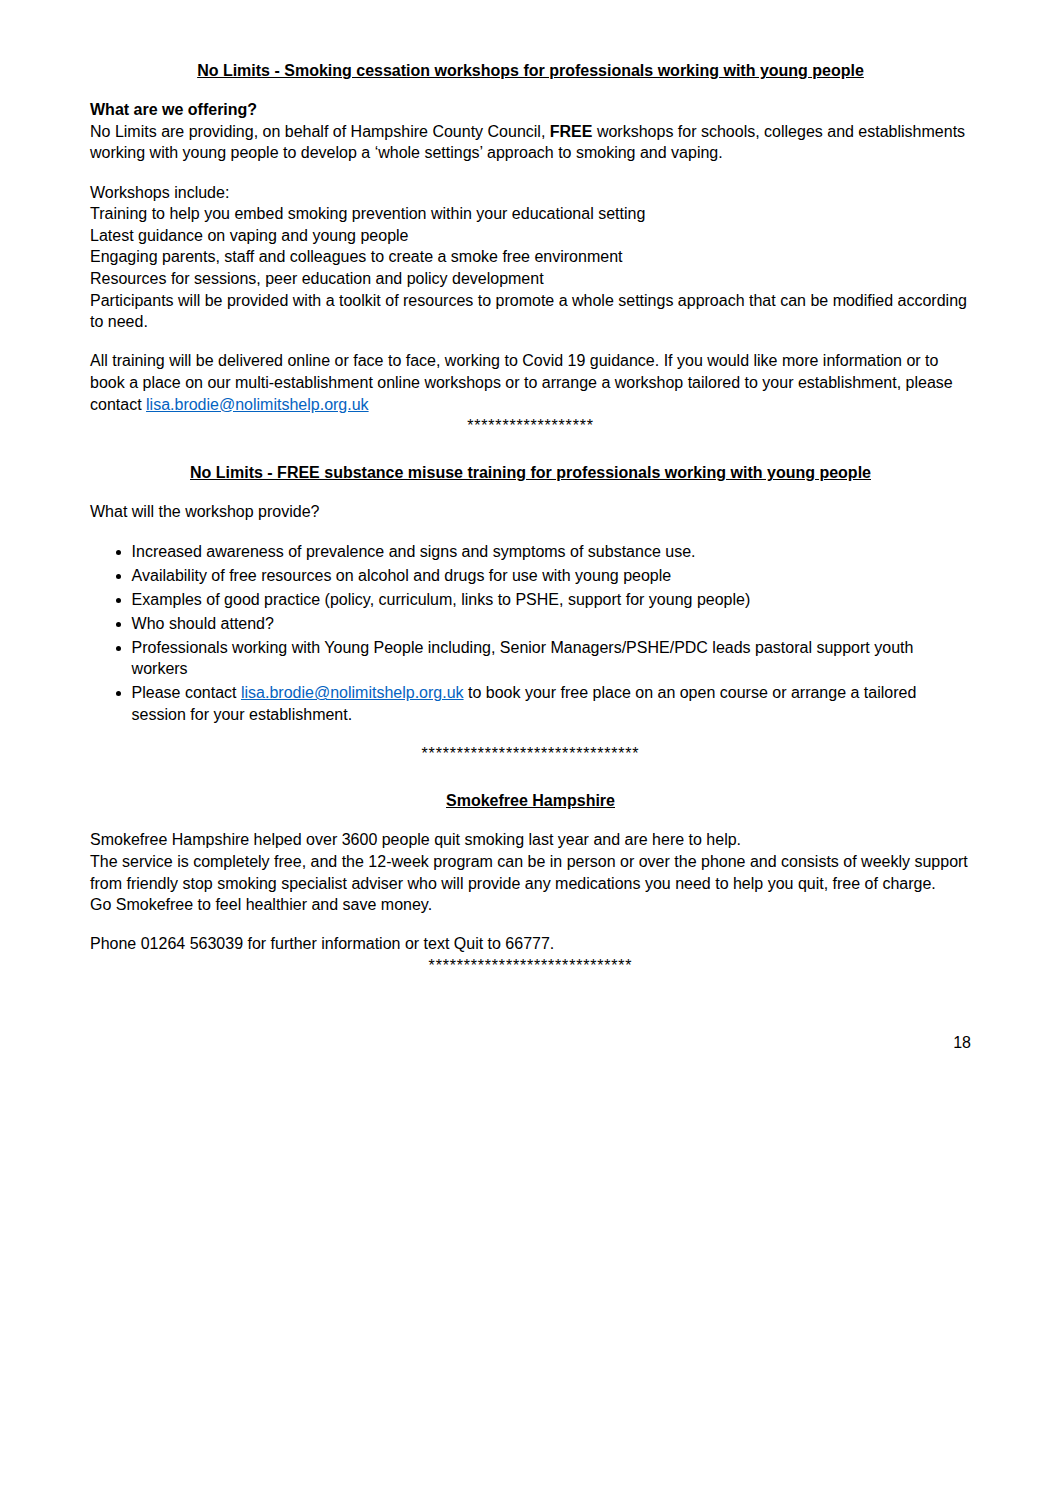No Limits - Smoking cessation workshops for professionals working with young people
What are we offering?
No Limits are providing, on behalf of Hampshire County Council, FREE workshops for schools, colleges and establishments working with young people to develop a ‘whole settings’ approach to smoking and vaping.
Workshops include:
Training to help you embed smoking prevention within your educational setting
Latest guidance on vaping and young people
Engaging parents, staff and colleagues to create a smoke free environment
Resources for sessions, peer education and policy development
Participants will be provided with a toolkit of resources to promote a whole settings approach that can be modified according to need.
All training will be delivered online or face to face, working to Covid 19 guidance. If you would like more information or to book a place on our multi-establishment online workshops or to arrange a workshop tailored to your establishment, please contact lisa.brodie@nolimitshelp.org.uk
******************
No Limits - FREE substance misuse training for professionals working with young people
What will the workshop provide?
Increased awareness of prevalence and signs and symptoms of substance use.
Availability of free resources on alcohol and drugs for use with young people
Examples of good practice (policy, curriculum, links to PSHE, support for young people)
Who should attend?
Professionals working with Young People including, Senior Managers/PSHE/PDC leads pastoral support youth workers
Please contact lisa.brodie@nolimitshelp.org.uk to book your free place on an open course or arrange a tailored session for your establishment.
*******************************
Smokefree Hampshire
Smokefree Hampshire helped over 3600 people quit smoking last year and are here to help.
The service is completely free, and the 12-week program can be in person or over the phone and consists of weekly support from friendly stop smoking specialist adviser who will provide any medications you need to help you quit, free of charge.
Go Smokefree to feel healthier and save money.
Phone 01264 563039 for further information or text Quit to 66777.
*****************************
18